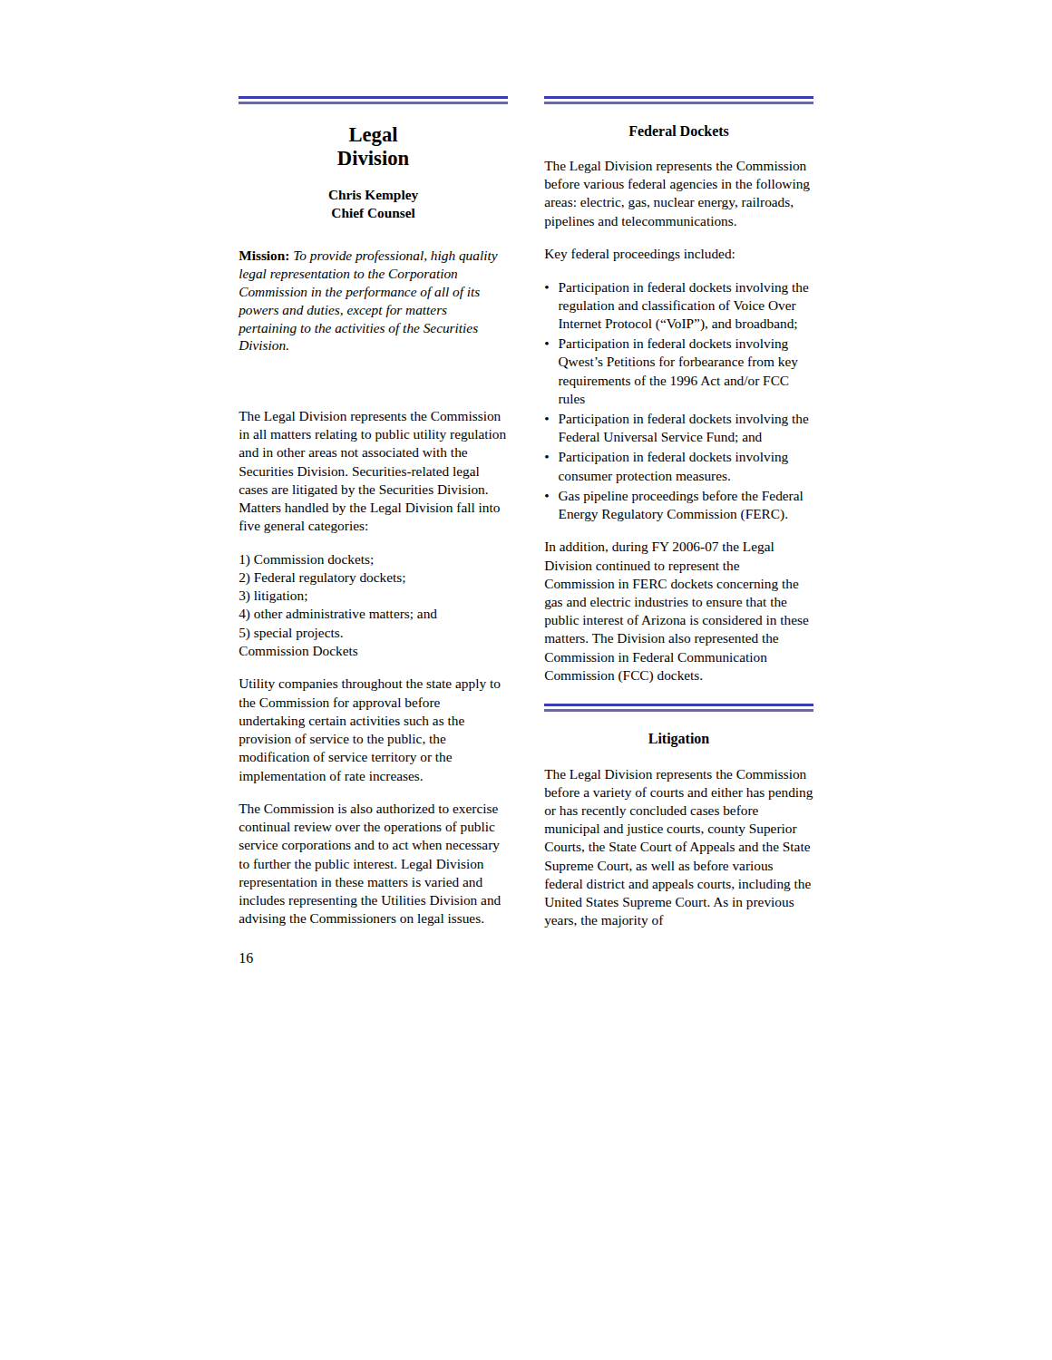Legal
Division
Chris Kempley
Chief Counsel
Mission: To provide professional, high quality legal representation to the Corporation Commission in the performance of all of its powers and duties, except for matters pertaining to the activities of the Securities Division.
The Legal Division represents the Commission in all matters relating to public utility regulation and in other areas not associated with the Securities Division. Securities-related legal cases are litigated by the Securities Division. Matters handled by the Legal Division fall into five general categories:
1) Commission dockets;
2) Federal regulatory dockets;
3) litigation;
4) other administrative matters; and
5) special projects.
Commission Dockets
Utility companies throughout the state apply to the Commission for approval before undertaking certain activities such as the provision of service to the public, the modification of service territory or the implementation of rate increases.
The Commission is also authorized to exercise continual review over the operations of public service corporations and to act when necessary to further the public interest. Legal Division representation in these matters is varied and includes representing the Utilities Division and advising the Commissioners on legal issues.
Federal Dockets
The Legal Division represents the Commission before various federal agencies in the following areas: electric, gas, nuclear energy, railroads, pipelines and telecommunications.
Key federal proceedings included:
Participation in federal dockets involving the regulation and classification of Voice Over Internet Protocol (“VoIP”), and broadband;
Participation in federal dockets involving Qwest’s Petitions for forbearance from key requirements of the 1996 Act and/or FCC rules
Participation in federal dockets involving the Federal Universal Service Fund; and
Participation in federal dockets involving consumer protection measures.
Gas pipeline proceedings before the Federal Energy Regulatory Commission (FERC).
In addition, during FY 2006-07 the Legal Division continued to represent the Commission in FERC dockets concerning the gas and electric industries to ensure that the public interest of Arizona is considered in these matters. The Division also represented the Commission in Federal Communication Commission (FCC) dockets.
Litigation
The Legal Division represents the Commission before a variety of courts and either has pending or has recently concluded cases before municipal and justice courts, county Superior Courts, the State Court of Appeals and the State Supreme Court, as well as before various federal district and appeals courts, including the United States Supreme Court. As in previous years, the majority of
16